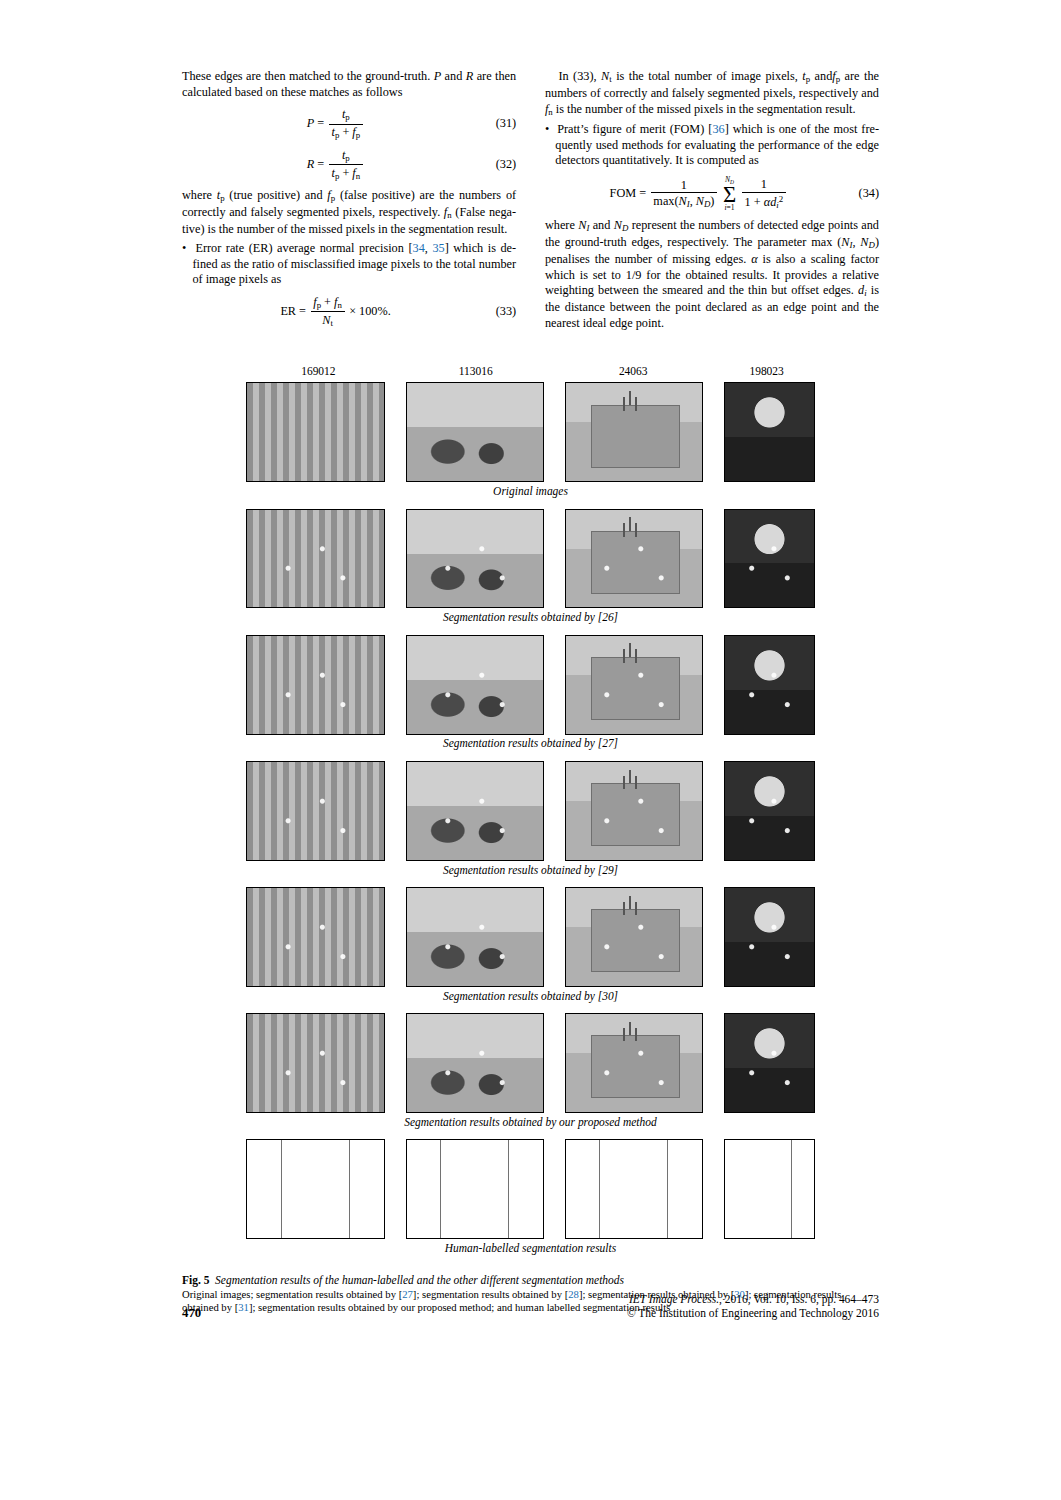These edges are then matched to the ground-truth. P and R are then calculated based on these matches as follows
P = tp tp + fp
(31)
R = tp tp + fn
(32)
where tp (true positive) and fp (false positive) are the numbers of correctly and falsely segmented pixels, respectively. fn (False negative) is the number of the missed pixels in the segmentation result.
• Error rate (ER) average normal precision [34, 35] which is defined as the ratio of misclassified image pixels to the total number of image pixels as
ER = fp + fn Nt × 100%.
(33)
In (33), Nt is the total number of image pixels, tp andfp are the numbers of correctly and falsely segmented pixels, respectively and fn is the number of the missed pixels in the segmentation result.
• Pratt’s figure of merit (FOM) [36] which is one of the most frequently used methods for evaluating the performance of the edge detectors quantitatively. It is computed as
FOM = 1 max(NI, ND) ND Σ i=1 1 1 + αdi2
(34)
where NI and ND represent the numbers of detected edge points and the ground-truth edges, respectively. The parameter max (NI, ND) penalises the number of missing edges. α is also a scaling factor which is set to 1/9 for the obtained results. It provides a relative weighting between the smeared and the thin but offset edges. di is the distance between the point declared as an edge point and the nearest ideal edge point.
169012 113016 24063 198023
Original images
Segmentation results obtained by [26]
Segmentation results obtained by [27]
Segmentation results obtained by [29]
Segmentation results obtained by [30]
Segmentation results obtained by our proposed method
Human-labelled segmentation results
Fig. 5 Segmentation results of the human-labelled and the other different segmentation methods
Original images; segmentation results obtained by [27]; segmentation results obtained by [28]; segmentation results obtained by [30]; segmentation results obtained by [31]; segmentation results obtained by our proposed method; and human labelled segmentation results
470
IET Image Process., 2016, Vol. 10, Iss. 6, pp. 464–473
© The Institution of Engineering and Technology 2016